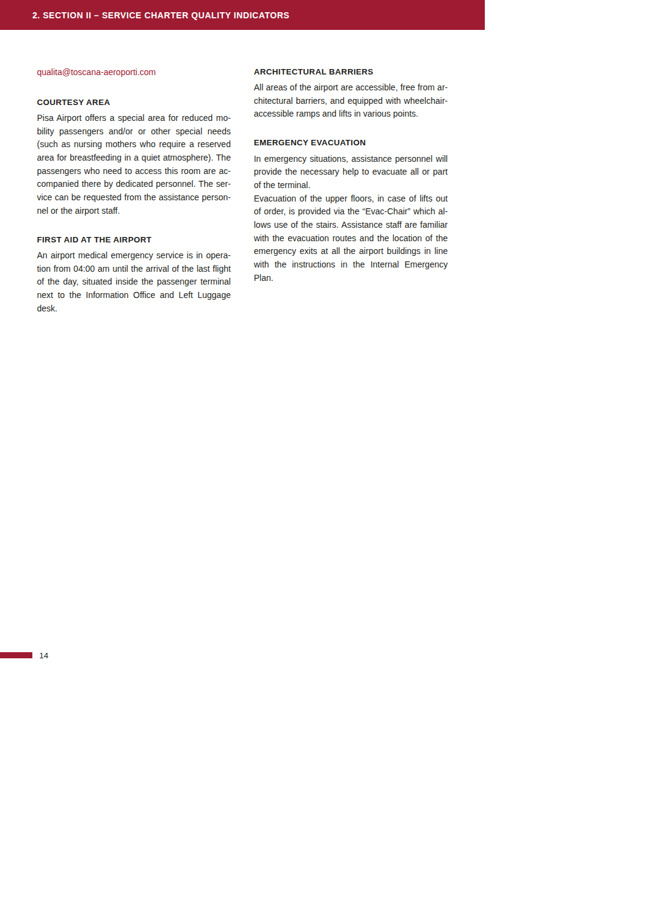2. Section II – Service Charter Quality Indicators
qualita@toscana-aeroporti.com
Courtesy Area
Pisa Airport offers a special area for reduced mobility passengers and/or or other special needs (such as nursing mothers who require a reserved area for breastfeeding in a quiet atmosphere). The passengers who need to access this room are accompanied there by dedicated personnel. The service can be requested from the assistance personnel or the airport staff.
First Aid at the Airport
An airport medical emergency service is in operation from 04:00 am until the arrival of the last flight of the day, situated inside the passenger terminal next to the Information Office and Left Luggage desk.
Architectural Barriers
All areas of the airport are accessible, free from architectural barriers, and equipped with wheelchair-accessible ramps and lifts in various points.
Emergency Evacuation
In emergency situations, assistance personnel will provide the necessary help to evacuate all or part of the terminal.
Evacuation of the upper floors, in case of lifts out of order, is provided via the “Evac-Chair” which allows use of the stairs. Assistance staff are familiar with the evacuation routes and the location of the emergency exits at all the airport buildings in line with the instructions in the Internal Emergency Plan.
14